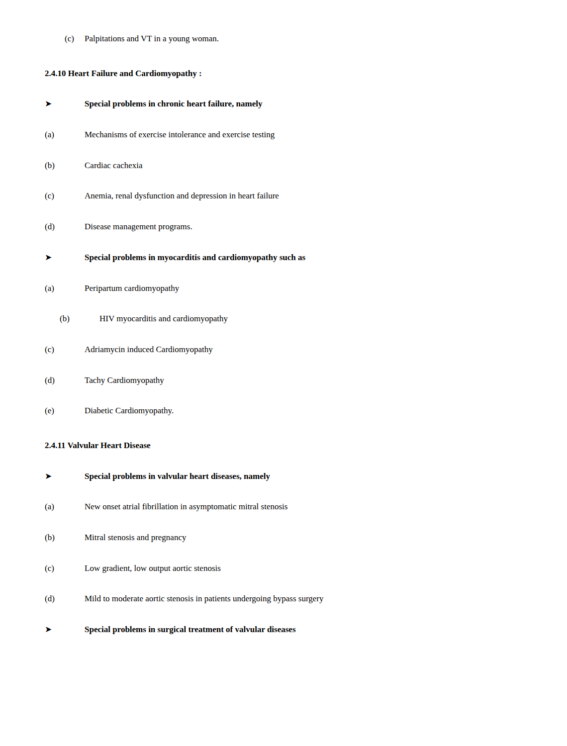(c) Palpitations and VT in a young woman.
2.4.10 Heart Failure and Cardiomyopathy :
➤Special problems in chronic heart failure, namely
(a) Mechanisms of exercise intolerance and exercise testing
(b) Cardiac cachexia
(c) Anemia, renal dysfunction and depression in heart failure
(d) Disease management programs.
➤Special problems in myocarditis and cardiomyopathy such as
(a) Peripartum cardiomyopathy
(b) HIV myocarditis and cardiomyopathy
(c) Adriamycin induced Cardiomyopathy
(d) Tachy Cardiomyopathy
(e) Diabetic Cardiomyopathy.
2.4.11 Valvular Heart Disease
➤Special problems in valvular heart diseases, namely
(a) New onset atrial fibrillation in asymptomatic mitral stenosis
(b) Mitral stenosis and pregnancy
(c) Low gradient, low output aortic stenosis
(d) Mild to moderate aortic stenosis in patients undergoing bypass surgery
➤Special problems in surgical treatment of valvular diseases